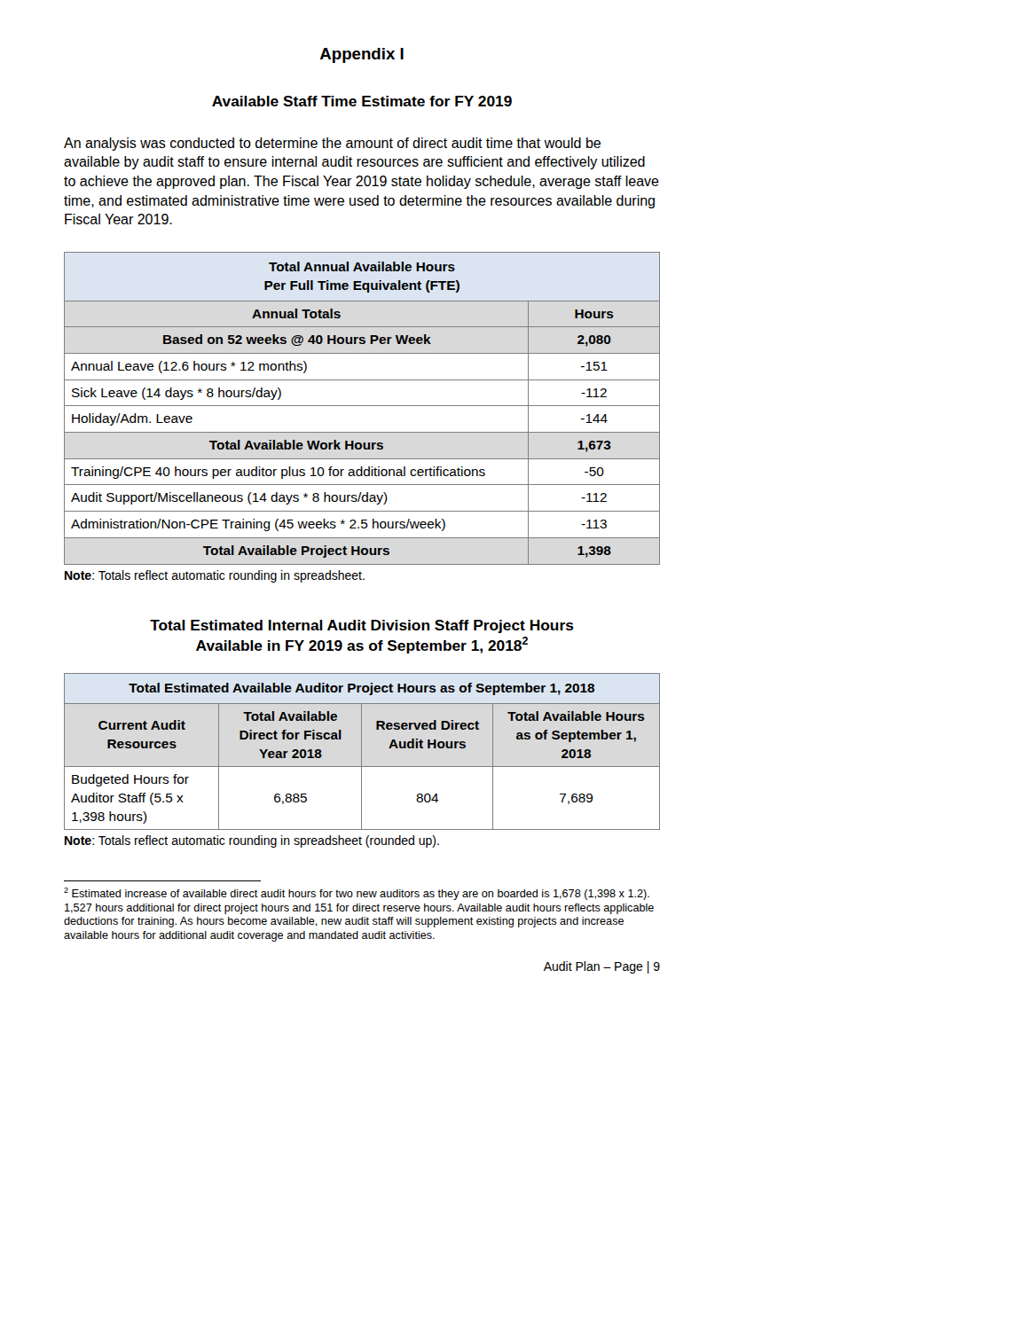Appendix I
Available Staff Time Estimate for FY 2019
An analysis was conducted to determine the amount of direct audit time that would be available by audit staff to ensure internal audit resources are sufficient and effectively utilized to achieve the approved plan. The Fiscal Year 2019 state holiday schedule, average staff leave time, and estimated administrative time were used to determine the resources available during Fiscal Year 2019.
| Total Annual Available Hours Per Full Time Equivalent (FTE) |
| Annual Totals | Hours |
| Based on 52 weeks @ 40 Hours Per Week | 2,080 |
| Annual Leave (12.6 hours * 12 months) | -151 |
| Sick Leave (14 days * 8 hours/day) | -112 |
| Holiday/Adm. Leave | -144 |
| Total Available Work Hours | 1,673 |
| Training/CPE 40 hours per auditor plus 10 for additional certifications | -50 |
| Audit Support/Miscellaneous (14 days * 8 hours/day) | -112 |
| Administration/Non-CPE Training (45 weeks * 2.5 hours/week) | -113 |
| Total Available Project Hours | 1,398 |
Note: Totals reflect automatic rounding in spreadsheet.
Total Estimated Internal Audit Division Staff Project Hours
Available in FY 2019 as of September 1, 20182
| Total Estimated Available Auditor Project Hours as of September 1, 2018 |
| Current Audit Resources | Total Available Direct for Fiscal Year 2018 | Reserved Direct Audit Hours | Total Available Hours as of September 1, 2018 |
| Budgeted Hours for Auditor Staff (5.5 x 1,398 hours) | 6,885 | 804 | 7,689 |
Note: Totals reflect automatic rounding in spreadsheet (rounded up).
2 Estimated increase of available direct audit hours for two new auditors as they are on boarded is 1,678 (1,398 x 1.2). 1,527 hours additional for direct project hours and 151 for direct reserve hours. Available audit hours reflects applicable deductions for training. As hours become available, new audit staff will supplement existing projects and increase available hours for additional audit coverage and mandated audit activities.
Audit Plan – Page | 9